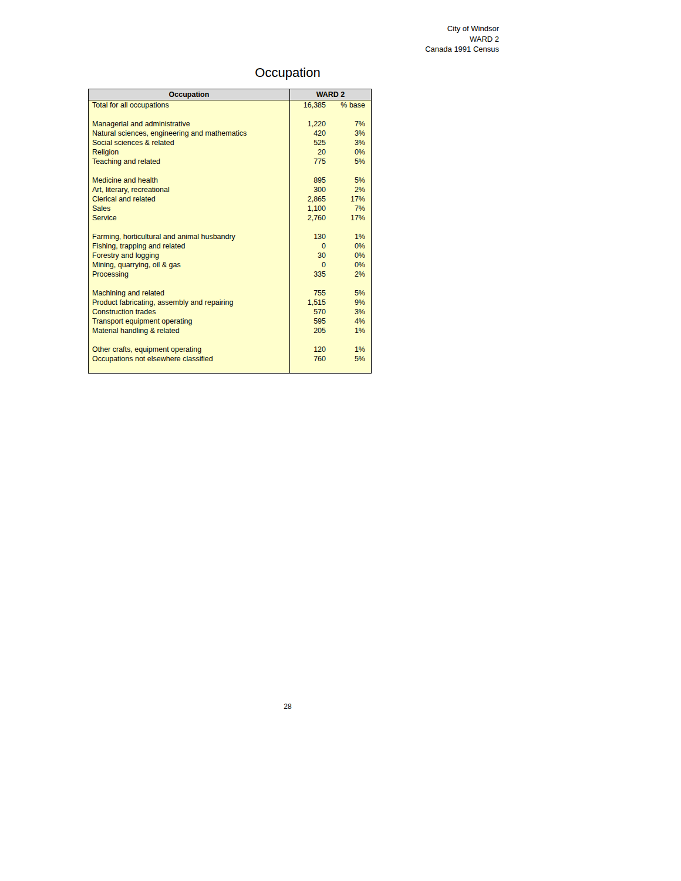City of Windsor
WARD 2
Canada 1991 Census
Occupation
| Occupation | WARD 2 |
| --- | --- |
| Total for all occupations | 16,385 | % base |
| Managerial and administrative | 1,220 | 7% |
| Natural sciences, engineering and mathematics | 420 | 3% |
| Social sciences & related | 525 | 3% |
| Religion | 20 | 0% |
| Teaching and related | 775 | 5% |
| Medicine and health | 895 | 5% |
| Art, literary, recreational | 300 | 2% |
| Clerical and related | 2,865 | 17% |
| Sales | 1,100 | 7% |
| Service | 2,760 | 17% |
| Farming, horticultural and animal husbandry | 130 | 1% |
| Fishing, trapping and related | 0 | 0% |
| Forestry and logging | 30 | 0% |
| Mining, quarrying, oil & gas | 0 | 0% |
| Processing | 335 | 2% |
| Machining and related | 755 | 5% |
| Product fabricating, assembly and repairing | 1,515 | 9% |
| Construction trades | 570 | 3% |
| Transport equipment operating | 595 | 4% |
| Material handling & related | 205 | 1% |
| Other crafts, equipment operating | 120 | 1% |
| Occupations not elsewhere classified | 760 | 5% |
28